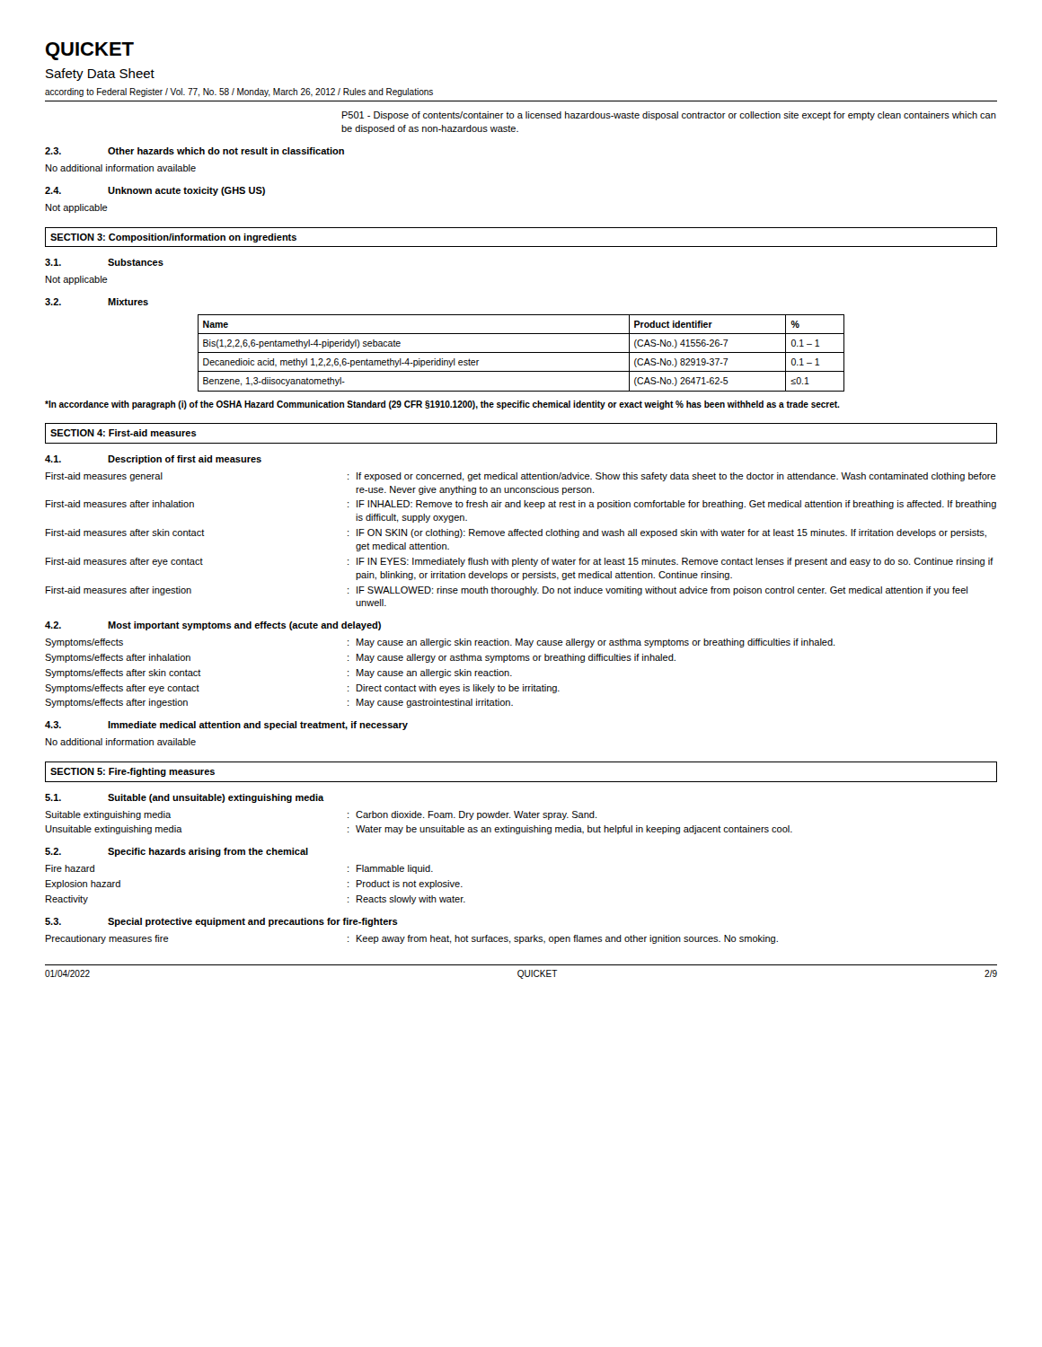QUICKET
Safety Data Sheet
according to Federal Register / Vol. 77, No. 58 / Monday, March 26, 2012 / Rules and Regulations
P501 - Dispose of contents/container to a licensed hazardous-waste disposal contractor or collection site except for empty clean containers which can be disposed of as non-hazardous waste.
2.3. Other hazards which do not result in classification
No additional information available
2.4. Unknown acute toxicity (GHS US)
Not applicable
SECTION 3: Composition/information on ingredients
3.1. Substances
Not applicable
3.2. Mixtures
| Name | Product identifier | % |
| --- | --- | --- |
| Bis(1,2,2,6,6-pentamethyl-4-piperidyl) sebacate | (CAS-No.) 41556-26-7 | 0.1 – 1 |
| Decanedioic acid, methyl 1,2,2,6,6-pentamethyl-4-piperidinyl ester | (CAS-No.) 82919-37-7 | 0.1 – 1 |
| Benzene, 1,3-diisocyanatomethyl- | (CAS-No.) 26471-62-5 | ≤0.1 |
*In accordance with paragraph (i) of the OSHA Hazard Communication Standard (29 CFR §1910.1200), the specific chemical identity or exact weight % has been withheld as a trade secret.
SECTION 4: First-aid measures
4.1. Description of first aid measures
First-aid measures general
:
If exposed or concerned, get medical attention/advice. Show this safety data sheet to the doctor in attendance. Wash contaminated clothing before re-use. Never give anything to an unconscious person.
First-aid measures after inhalation
:
IF INHALED: Remove to fresh air and keep at rest in a position comfortable for breathing. Get medical attention if breathing is affected. If breathing is difficult, supply oxygen.
First-aid measures after skin contact
:
IF ON SKIN (or clothing): Remove affected clothing and wash all exposed skin with water for at least 15 minutes. If irritation develops or persists, get medical attention.
First-aid measures after eye contact
:
IF IN EYES: Immediately flush with plenty of water for at least 15 minutes. Remove contact lenses if present and easy to do so. Continue rinsing if pain, blinking, or irritation develops or persists, get medical attention. Continue rinsing.
First-aid measures after ingestion
:
IF SWALLOWED: rinse mouth thoroughly. Do not induce vomiting without advice from poison control center. Get medical attention if you feel unwell.
4.2. Most important symptoms and effects (acute and delayed)
Symptoms/effects
:
May cause an allergic skin reaction. May cause allergy or asthma symptoms or breathing difficulties if inhaled.
Symptoms/effects after inhalation
:
May cause allergy or asthma symptoms or breathing difficulties if inhaled.
Symptoms/effects after skin contact
:
May cause an allergic skin reaction.
Symptoms/effects after eye contact
:
Direct contact with eyes is likely to be irritating.
Symptoms/effects after ingestion
:
May cause gastrointestinal irritation.
4.3. Immediate medical attention and special treatment, if necessary
No additional information available
SECTION 5: Fire-fighting measures
5.1. Suitable (and unsuitable) extinguishing media
Suitable extinguishing media
:
Carbon dioxide. Foam. Dry powder. Water spray. Sand.
Unsuitable extinguishing media
:
Water may be unsuitable as an extinguishing media, but helpful in keeping adjacent containers cool.
5.2. Specific hazards arising from the chemical
Fire hazard
:
Flammable liquid.
Explosion hazard
:
Product is not explosive.
Reactivity
:
Reacts slowly with water.
5.3. Special protective equipment and precautions for fire-fighters
Precautionary measures fire
:
Keep away from heat, hot surfaces, sparks, open flames and other ignition sources. No smoking.
01/04/2022
QUICKET
2/9